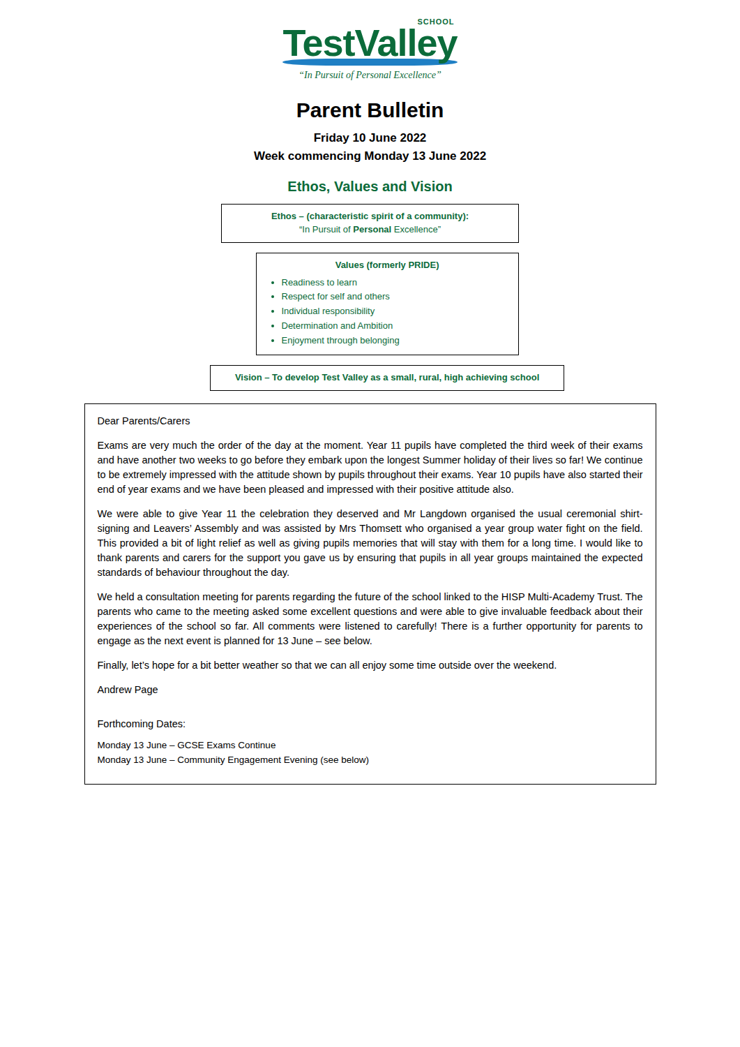SCHOOL
TestValley
“In Pursuit of Personal Excellence”
Parent Bulletin
Friday 10 June 2022
Week commencing Monday 13 June 2022
Ethos, Values and Vision
Ethos – (characteristic spirit of a community):
“In Pursuit of Personal Excellence”
Values (formerly PRIDE)
Readiness to learn
Respect for self and others
Individual responsibility
Determination and Ambition
Enjoyment through belonging
Vision – To develop Test Valley as a small, rural, high achieving school
Dear Parents/Carers
Exams are very much the order of the day at the moment. Year 11 pupils have completed the third week of their exams and have another two weeks to go before they embark upon the longest Summer holiday of their lives so far! We continue to be extremely impressed with the attitude shown by pupils throughout their exams. Year 10 pupils have also started their end of year exams and we have been pleased and impressed with their positive attitude also.
We were able to give Year 11 the celebration they deserved and Mr Langdown organised the usual ceremonial shirt-signing and Leavers’ Assembly and was assisted by Mrs Thomsett who organised a year group water fight on the field. This provided a bit of light relief as well as giving pupils memories that will stay with them for a long time. I would like to thank parents and carers for the support you gave us by ensuring that pupils in all year groups maintained the expected standards of behaviour throughout the day.
We held a consultation meeting for parents regarding the future of the school linked to the HISP Multi-Academy Trust. The parents who came to the meeting asked some excellent questions and were able to give invaluable feedback about their experiences of the school so far. All comments were listened to carefully! There is a further opportunity for parents to engage as the next event is planned for 13 June – see below.
Finally, let’s hope for a bit better weather so that we can all enjoy some time outside over the weekend.
Andrew Page
Forthcoming Dates:
Monday 13 June – GCSE Exams Continue
Monday 13 June – Community Engagement Evening (see below)